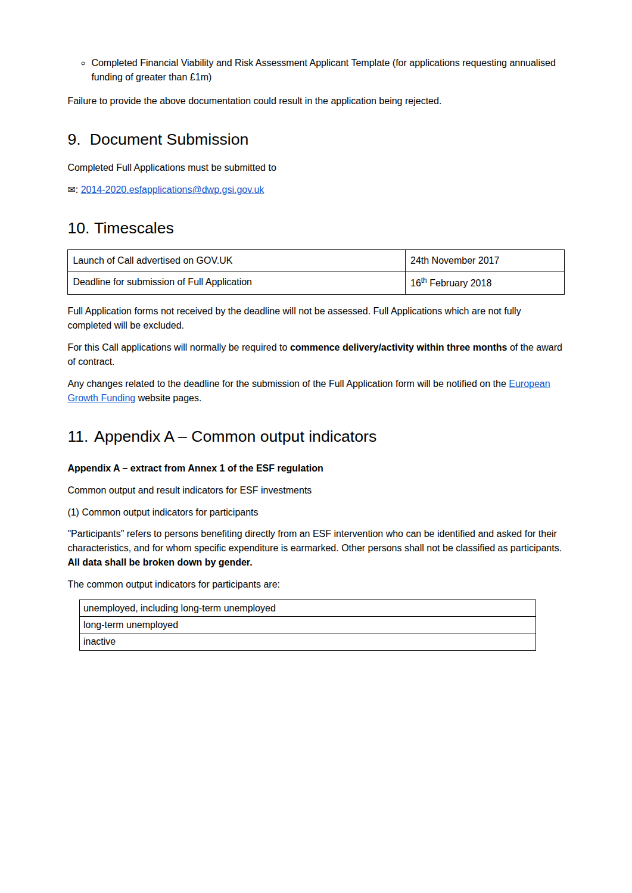Completed Financial Viability and Risk Assessment Applicant Template (for applications requesting annualised funding of greater than £1m)
Failure to provide the above documentation could result in the application being rejected.
9. Document Submission
Completed Full Applications must be submitted to
✉: 2014-2020.esfapplications@dwp.gsi.gov.uk
10. Timescales
| Launch of Call advertised on GOV.UK | 24th November 2017 |
| Deadline for submission of Full Application | 16 th February 2018 |
Full Application forms not received by the deadline will not be assessed. Full Applications which are not fully completed will be excluded.
For this Call applications will normally be required to commence delivery/activity within three months of the award of contract.
Any changes related to the deadline for the submission of the Full Application form will be notified on the European Growth Funding website pages.
11. Appendix A – Common output indicators
Appendix A – extract from Annex 1 of the ESF regulation
Common output and result indicators for ESF investments
(1) Common output indicators for participants
"Participants" refers to persons benefiting directly from an ESF intervention who can be identified and asked for their characteristics, and for whom specific expenditure is earmarked. Other persons shall not be classified as participants. All data shall be broken down by gender.
The common output indicators for participants are:
| unemployed, including long-term unemployed |
| long-term unemployed |
| inactive |